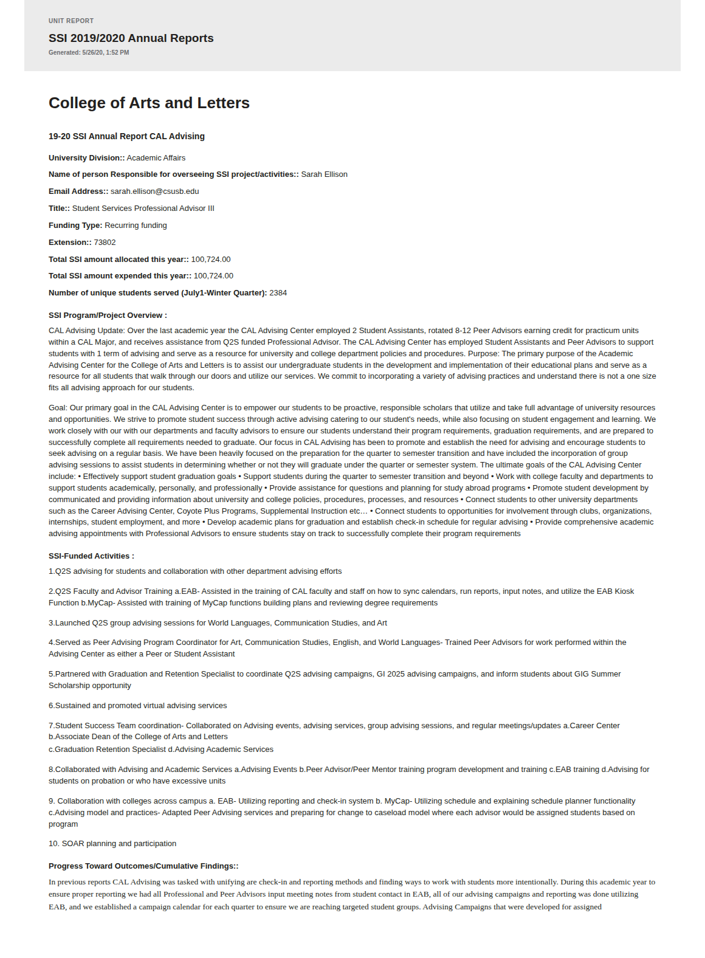Unit Report
SSI 2019/2020 Annual Reports
Generated: 5/26/20, 1:52 PM
College of Arts and Letters
19-20 SSI Annual Report CAL Advising
University Division:: Academic Affairs
Name of person Responsible for overseeing SSI project/activities:: Sarah Ellison
Email Address:: sarah.ellison@csusb.edu
Title:: Student Services Professional Advisor III
Funding Type: Recurring funding
Extension:: 73802
Total SSI amount allocated this year:: 100,724.00
Total SSI amount expended this year:: 100,724.00
Number of unique students served (July1-Winter Quarter): 2384
SSI Program/Project Overview :
CAL Advising Update: Over the last academic year the CAL Advising Center employed 2 Student Assistants, rotated 8-12 Peer Advisors earning credit for practicum units within a CAL Major, and receives assistance from Q2S funded Professional Advisor. The CAL Advising Center has employed Student Assistants and Peer Advisors to support students with 1 term of advising and serve as a resource for university and college department policies and procedures. Purpose: The primary purpose of the Academic Advising Center for the College of Arts and Letters is to assist our undergraduate students in the development and implementation of their educational plans and serve as a resource for all students that walk through our doors and utilize our services. We commit to incorporating a variety of advising practices and understand there is not a one size fits all advising approach for our students.
Goal: Our primary goal in the CAL Advising Center is to empower our students to be proactive, responsible scholars that utilize and take full advantage of university resources and opportunities. We strive to promote student success through active advising catering to our student's needs, while also focusing on student engagement and learning. We work closely with our with our departments and faculty advisors to ensure our students understand their program requirements, graduation requirements, and are prepared to successfully complete all requirements needed to graduate. Our focus in CAL Advising has been to promote and establish the need for advising and encourage students to seek advising on a regular basis. We have been heavily focused on the preparation for the quarter to semester transition and have included the incorporation of group advising sessions to assist students in determining whether or not they will graduate under the quarter or semester system. The ultimate goals of the CAL Advising Center include: • Effectively support student graduation goals • Support students during the quarter to semester transition and beyond • Work with college faculty and departments to support students academically, personally, and professionally • Provide assistance for questions and planning for study abroad programs • Promote student development by communicated and providing information about university and college policies, procedures, processes, and resources • Connect students to other university departments such as the Career Advising Center, Coyote Plus Programs, Supplemental Instruction etc… • Connect students to opportunities for involvement through clubs, organizations, internships, student employment, and more • Develop academic plans for graduation and establish check-in schedule for regular advising • Provide comprehensive academic advising appointments with Professional Advisors to ensure students stay on track to successfully complete their program requirements
SSI-Funded Activities :
1.Q2S advising for students and collaboration with other department advising efforts
2.Q2S Faculty and Advisor Training a.EAB- Assisted in the training of CAL faculty and staff on how to sync calendars, run reports, input notes, and utilize the EAB Kiosk Function b.MyCap- Assisted with training of MyCap functions building plans and reviewing degree requirements
3.Launched Q2S group advising sessions for World Languages, Communication Studies, and Art
4.Served as Peer Advising Program Coordinator for Art, Communication Studies, English, and World Languages- Trained Peer Advisors for work performed within the Advising Center as either a Peer or Student Assistant
5.Partnered with Graduation and Retention Specialist to coordinate Q2S advising campaigns, GI 2025 advising campaigns, and inform students about GIG Summer Scholarship opportunity
6.Sustained and promoted virtual advising services
7.Student Success Team coordination- Collaborated on Advising events, advising services, group advising sessions, and regular meetings/updates a.Career Center b.Associate Dean of the College of Arts and Letters
c.Graduation Retention Specialist d.Advising Academic Services
8.Collaborated with Advising and Academic Services a.Advising Events b.Peer Advisor/Peer Mentor training program development and training c.EAB training d.Advising for students on probation or who have excessive units
9. Collaboration with colleges across campus a. EAB- Utilizing reporting and check-in system b. MyCap- Utilizing schedule and explaining schedule planner functionality c.Advising model and practices- Adapted Peer Advising services and preparing for change to caseload model where each advisor would be assigned students based on program
10. SOAR planning and participation
Progress Toward Outcomes/Cumulative Findings::
In previous reports CAL Advising was tasked with unifying are check-in and reporting methods and finding ways to work with students more intentionally. During this academic year to ensure proper reporting we had all Professional and Peer Advisors input meeting notes from student contact in EAB, all of our advising campaigns and reporting was done utilizing EAB, and we established a campaign calendar for each quarter to ensure we are reaching targeted student groups. Advising Campaigns that were developed for assigned